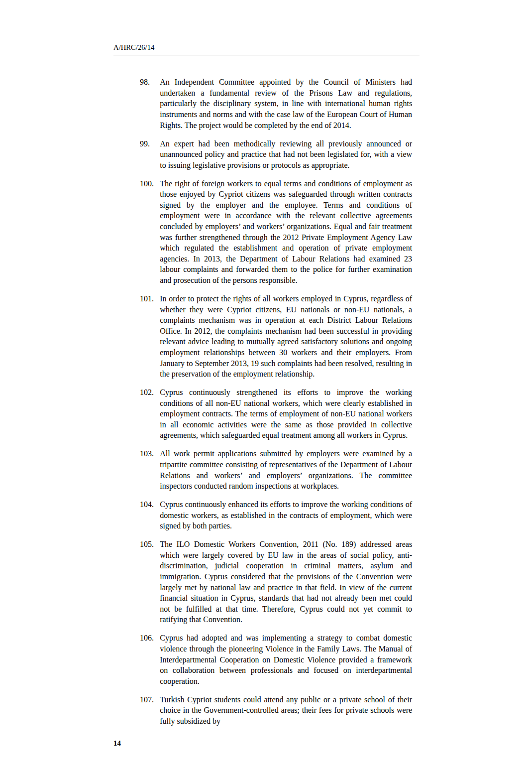A/HRC/26/14
98. An Independent Committee appointed by the Council of Ministers had undertaken a fundamental review of the Prisons Law and regulations, particularly the disciplinary system, in line with international human rights instruments and norms and with the case law of the European Court of Human Rights. The project would be completed by the end of 2014.
99. An expert had been methodically reviewing all previously announced or unannounced policy and practice that had not been legislated for, with a view to issuing legislative provisions or protocols as appropriate.
100. The right of foreign workers to equal terms and conditions of employment as those enjoyed by Cypriot citizens was safeguarded through written contracts signed by the employer and the employee. Terms and conditions of employment were in accordance with the relevant collective agreements concluded by employers’ and workers’ organizations. Equal and fair treatment was further strengthened through the 2012 Private Employment Agency Law which regulated the establishment and operation of private employment agencies. In 2013, the Department of Labour Relations had examined 23 labour complaints and forwarded them to the police for further examination and prosecution of the persons responsible.
101. In order to protect the rights of all workers employed in Cyprus, regardless of whether they were Cypriot citizens, EU nationals or non-EU nationals, a complaints mechanism was in operation at each District Labour Relations Office. In 2012, the complaints mechanism had been successful in providing relevant advice leading to mutually agreed satisfactory solutions and ongoing employment relationships between 30 workers and their employers. From January to September 2013, 19 such complaints had been resolved, resulting in the preservation of the employment relationship.
102. Cyprus continuously strengthened its efforts to improve the working conditions of all non-EU national workers, which were clearly established in employment contracts. The terms of employment of non-EU national workers in all economic activities were the same as those provided in collective agreements, which safeguarded equal treatment among all workers in Cyprus.
103. All work permit applications submitted by employers were examined by a tripartite committee consisting of representatives of the Department of Labour Relations and workers’ and employers’ organizations. The committee inspectors conducted random inspections at workplaces.
104. Cyprus continuously enhanced its efforts to improve the working conditions of domestic workers, as established in the contracts of employment, which were signed by both parties.
105. The ILO Domestic Workers Convention, 2011 (No. 189) addressed areas which were largely covered by EU law in the areas of social policy, anti-discrimination, judicial cooperation in criminal matters, asylum and immigration. Cyprus considered that the provisions of the Convention were largely met by national law and practice in that field. In view of the current financial situation in Cyprus, standards that had not already been met could not be fulfilled at that time. Therefore, Cyprus could not yet commit to ratifying that Convention.
106. Cyprus had adopted and was implementing a strategy to combat domestic violence through the pioneering Violence in the Family Laws. The Manual of Interdepartmental Cooperation on Domestic Violence provided a framework on collaboration between professionals and focused on interdepartmental cooperation.
107. Turkish Cypriot students could attend any public or a private school of their choice in the Government-controlled areas; their fees for private schools were fully subsidized by
14